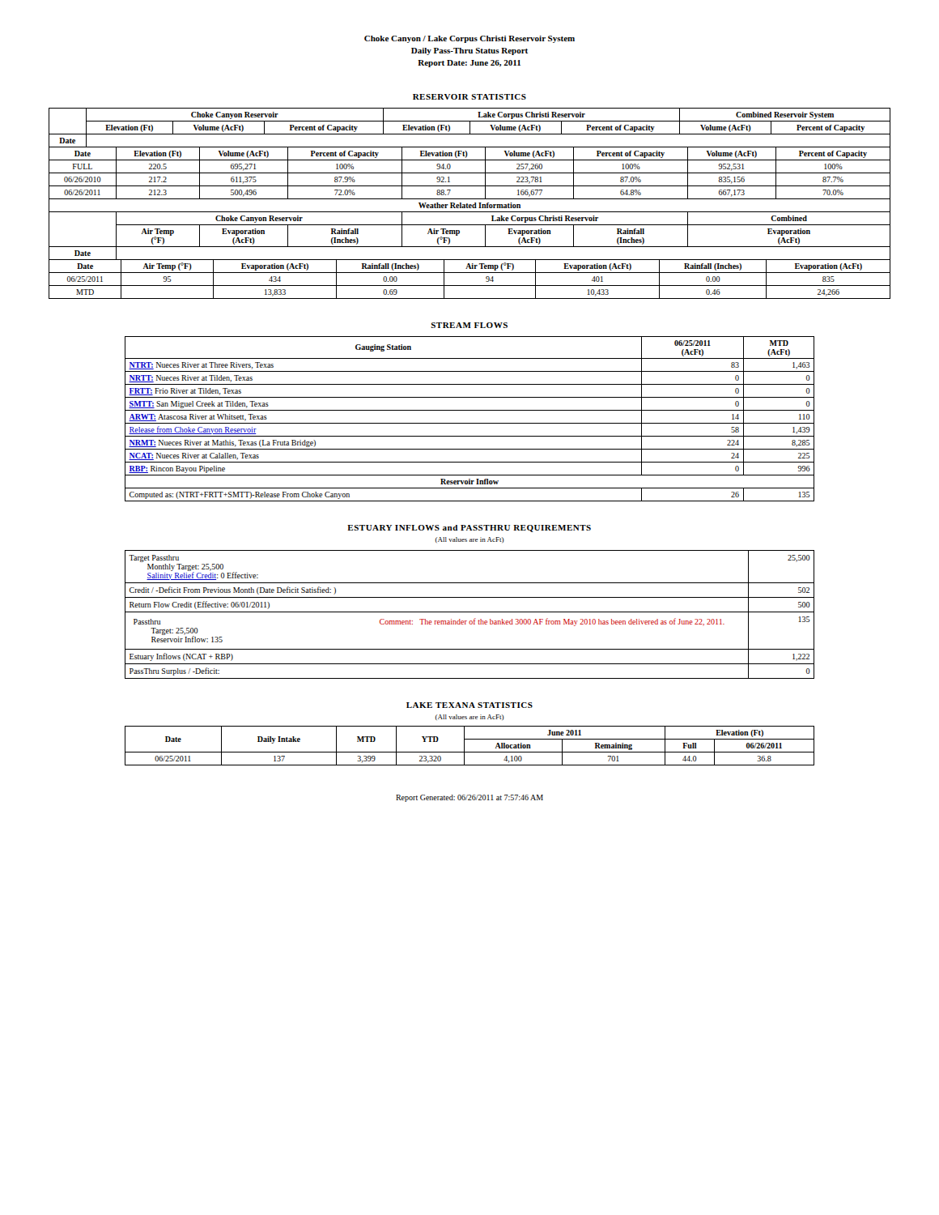Choke Canyon / Lake Corpus Christi Reservoir System
Daily Pass-Thru Status Report
Report Date: June 26, 2011
RESERVOIR STATISTICS
| | Choke Canyon Reservoir | Lake Corpus Christi Reservoir | Combined Reservoir System |
| --- | --- | --- | --- |
| Elevation (Ft) | Volume (AcFt) | Percent of Capacity | Elevation (Ft) | Volume (AcFt) | Percent of Capacity | Volume (AcFt) | Percent of Capacity |
| Date | |
| Date | Elevation (Ft) | Volume (AcFt) | Percent of Capacity | Elevation (Ft) | Volume (AcFt) | Percent of Capacity | Volume (AcFt) | Percent of Capacity |
| --- | --- | --- | --- | --- | --- | --- | --- | --- |
| FULL | 220.5 | 695,271 | 100% | 94.0 | 257,260 | 100% | 952,531 | 100% |
| 06/26/2010 | 217.2 | 611,375 | 87.9% | 92.1 | 223,781 | 87.0% | 835,156 | 87.7% |
| 06/26/2011 | 212.3 | 500,496 | 72.0% | 88.7 | 166,677 | 64.8% | 667,173 | 70.0% |
| Weather Related Information |
| | Choke Canyon Reservoir | Lake Corpus Christi Reservoir | Combined |
| Air Temp (°F) | Evaporation (AcFt) | Rainfall (Inches) | Air Temp (°F) | Evaporation (AcFt) | Rainfall (Inches) | Evaporation (AcFt) |
| Date | |
| Date | Air Temp (°F) | Evaporation (AcFt) | Rainfall (Inches) | Air Temp (°F) | Evaporation (AcFt) | Rainfall (Inches) | Evaporation (AcFt) |
| --- | --- | --- | --- | --- | --- | --- | --- |
| 06/25/2011 | 95 | 434 | 0.00 | 94 | 401 | 0.00 | 835 |
| MTD | | 13,833 | 0.69 | | 10,433 | 0.46 | 24,266 |
STREAM FLOWS
| Gauging Station | 06/25/2011 (AcFt) | MTD (AcFt) |
| --- | --- | --- |
| NTRT: Nueces River at Three Rivers, Texas | 83 | 1,463 |
| NRTT: Nueces River at Tilden, Texas | 0 | 0 |
| FRTT: Frio River at Tilden, Texas | 0 | 0 |
| SMTT: San Miguel Creek at Tilden, Texas | 0 | 0 |
| ARWT: Atascosa River at Whitsett, Texas | 14 | 110 |
| Release from Choke Canyon Reservoir | 58 | 1,439 |
| NRMT: Nueces River at Mathis, Texas (La Fruta Bridge) | 224 | 8,285 |
| NCAT: Nueces River at Calallen, Texas | 24 | 225 |
| RBP: Rincon Bayou Pipeline | 0 | 996 |
| Reservoir Inflow |
| Computed as: (NTRT+FRTT+SMTT)-Release From Choke Canyon | 26 | 135 |
ESTUARY INFLOWS and PASSTHRU REQUIREMENTS
(All values are in AcFt)
| Target Passthru Monthly Target: 25,500 Salinity Relief Credit : 0 Effective: | 25,500 |
| Credit / -Deficit From Previous Month (Date Deficit Satisfied: ) | 502 |
| Return Flow Credit (Effective: 06/01/2011) | 500 |
| / Passthru Target: 25,500 Reservoir Inflow: 135 / Comment: The remainder of the banked 3000 AF from May 2010 has been delivered as of June 22, 2011. / | 135 |
| Estuary Inflows (NCAT + RBP) | 1,222 |
| PassThru Surplus / -Deficit: | 0 |
LAKE TEXANA STATISTICS
(All values are in AcFt)
| Date | Daily Intake | MTD | YTD | June 2011 | Elevation (Ft) |
| --- | --- | --- | --- | --- | --- |
| Allocation | Remaining | Full | 06/26/2011 |
| 06/25/2011 | 137 | 3,399 | 23,320 | 4,100 | 701 | 44.0 | 36.8 |
Report Generated: 06/26/2011 at 7:57:46 AM